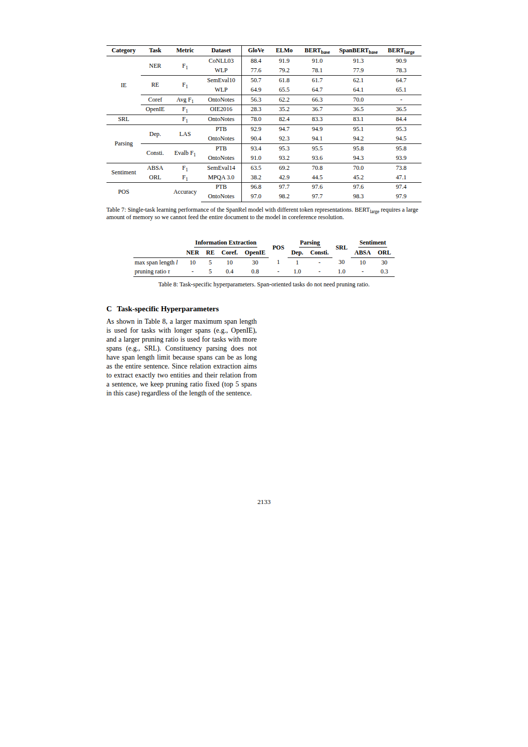| Category | Task | Metric | Dataset | GloVe | ELMo | BERT base | SpanBERT base | BERT large |
| --- | --- | --- | --- | --- | --- | --- | --- | --- |
| IE | NER | F 1 | CoNLL03 | 88.4 | 91.9 | 91.0 | 91.3 | 90.9 |
| WLP | 77.6 | 79.2 | 78.1 | 77.9 | 78.3 |
| RE | F 1 | SemEval10 | 50.7 | 61.8 | 61.7 | 62.1 | 64.7 |
| WLP | 64.9 | 65.5 | 64.7 | 64.1 | 65.1 |
| Coref | Avg F 1 | OntoNotes | 56.3 | 62.2 | 66.3 | 70.0 | - |
| OpenIE | F 1 | OIE2016 | 28.3 | 35.2 | 36.7 | 36.5 | 36.5 |
| SRL | | F 1 | OntoNotes | 78.0 | 82.4 | 83.3 | 83.1 | 84.4 |
| Parsing | Dep. | LAS | PTB | 92.9 | 94.7 | 94.9 | 95.1 | 95.3 |
| OntoNotes | 90.4 | 92.3 | 94.1 | 94.2 | 94.5 |
| Consti. | Evalb F 1 | PTB | 93.4 | 95.3 | 95.5 | 95.8 | 95.8 |
| OntoNotes | 91.0 | 93.2 | 93.6 | 94.3 | 93.9 |
| Sentiment | ABSA | F 1 | SemEval14 | 63.5 | 69.2 | 70.8 | 70.0 | 73.8 |
| ORL | F 1 | MPQA 3.0 | 38.2 | 42.9 | 44.5 | 45.2 | 47.1 |
| POS | | Accuracy | PTB | 96.8 | 97.7 | 97.6 | 97.6 | 97.4 |
| OntoNotes | 97.0 | 98.2 | 97.7 | 98.3 | 97.9 |
Table 7: Single-task learning performance of the SpanRel model with different token representations. BERTlarge requires a large amount of memory so we cannot feed the entire document to the model in coreference resolution.
| | Information Extraction | POS | Parsing | SRL | Sentiment |
| --- | --- | --- | --- | --- | --- |
| | NER | RE | Coref. | OpenIE | Dep. | Consti. | ABSA | ORL |
| max span length l | 10 | 5 | 10 | 30 | 1 | 1 | - | 30 | 10 | 30 |
| pruning ratio τ | - | 5 | 0.4 | 0.8 | - | 1.0 | - | 1.0 | - | 0.3 |
Table 8: Task-specific hyperparameters. Span-oriented tasks do not need pruning ratio.
CTask-specific Hyperparameters
As shown in Table 8, a larger maximum span length is used for tasks with longer spans (e.g., OpenIE), and a larger pruning ratio is used for tasks with more spans (e.g., SRL). Constituency parsing does not have span length limit because spans can be as long as the entire sentence. Since relation extraction aims to extract exactly two entities and their relation from a sentence, we keep pruning ratio fixed (top 5 spans in this case) regardless of the length of the sentence.
2133